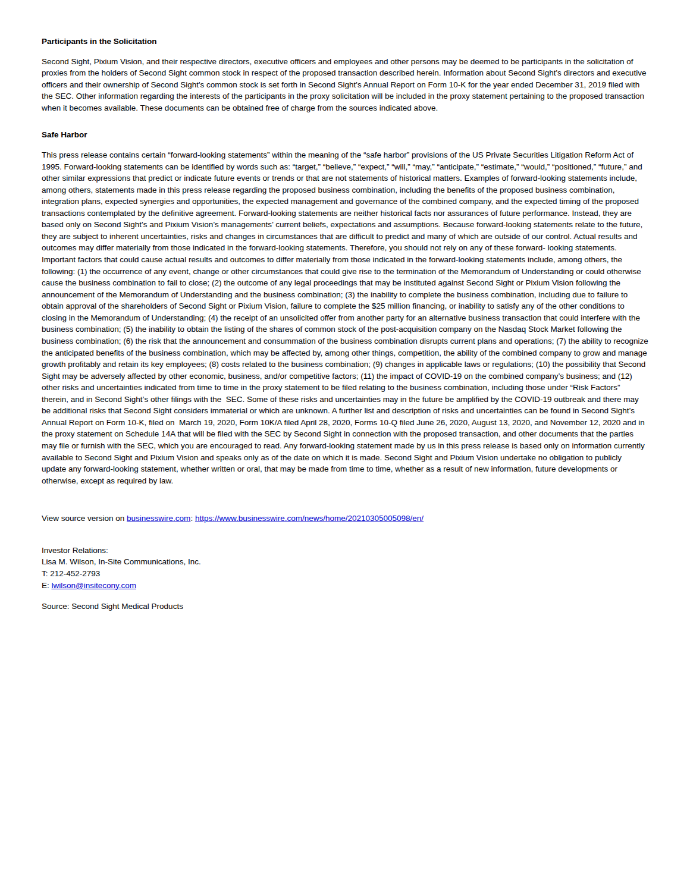Participants in the Solicitation
Second Sight, Pixium Vision, and their respective directors, executive officers and employees and other persons may be deemed to be participants in the solicitation of proxies from the holders of Second Sight common stock in respect of the proposed transaction described herein. Information about Second Sight's directors and executive officers and their ownership of Second Sight's common stock is set forth in Second Sight's Annual Report on Form 10-K for the year ended December 31, 2019 filed with the SEC. Other information regarding the interests of the participants in the proxy solicitation will be included in the proxy statement pertaining to the proposed transaction when it becomes available. These documents can be obtained free of charge from the sources indicated above.
Safe Harbor
This press release contains certain “forward-looking statements” within the meaning of the “safe harbor” provisions of the US Private Securities Litigation Reform Act of 1995. Forward-looking statements can be identified by words such as: “target,” “believe,” “expect,” “will,” “may,” “anticipate,” “estimate,” “would,” “positioned,” “future,” and other similar expressions that predict or indicate future events or trends or that are not statements of historical matters. Examples of forward-looking statements include, among others, statements made in this press release regarding the proposed business combination, including the benefits of the proposed business combination, integration plans, expected synergies and opportunities, the expected management and governance of the combined company, and the expected timing of the proposed transactions contemplated by the definitive agreement. Forward-looking statements are neither historical facts nor assurances of future performance. Instead, they are based only on Second Sight's and Pixium Vision’s managements’ current beliefs, expectations and assumptions. Because forward-looking statements relate to the future, they are subject to inherent uncertainties, risks and changes in circumstances that are difficult to predict and many of which are outside of our control. Actual results and outcomes may differ materially from those indicated in the forward-looking statements. Therefore, you should not rely on any of these forward- looking statements. Important factors that could cause actual results and outcomes to differ materially from those indicated in the forward-looking statements include, among others, the following: (1) the occurrence of any event, change or other circumstances that could give rise to the termination of the Memorandum of Understanding or could otherwise cause the business combination to fail to close; (2) the outcome of any legal proceedings that may be instituted against Second Sight or Pixium Vision following the announcement of the Memorandum of Understanding and the business combination; (3) the inability to complete the business combination, including due to failure to obtain approval of the shareholders of Second Sight or Pixium Vision, failure to complete the $25 million financing, or inability to satisfy any of the other conditions to closing in the Memorandum of Understanding; (4) the receipt of an unsolicited offer from another party for an alternative business transaction that could interfere with the business combination; (5) the inability to obtain the listing of the shares of common stock of the post-acquisition company on the Nasdaq Stock Market following the business combination; (6) the risk that the announcement and consummation of the business combination disrupts current plans and operations; (7) the ability to recognize the anticipated benefits of the business combination, which may be affected by, among other things, competition, the ability of the combined company to grow and manage growth profitably and retain its key employees; (8) costs related to the business combination; (9) changes in applicable laws or regulations; (10) the possibility that Second Sight may be adversely affected by other economic, business, and/or competitive factors; (11) the impact of COVID-19 on the combined company’s business; and (12) other risks and uncertainties indicated from time to time in the proxy statement to be filed relating to the business combination, including those under “Risk Factors” therein, and in Second Sight’s other filings with the SEC. Some of these risks and uncertainties may in the future be amplified by the COVID-19 outbreak and there may be additional risks that Second Sight considers immaterial or which are unknown. A further list and description of risks and uncertainties can be found in Second Sight’s Annual Report on Form 10-K, filed on March 19, 2020, Form 10K/A filed April 28, 2020, Forms 10-Q filed June 26, 2020, August 13, 2020, and November 12, 2020 and in the proxy statement on Schedule 14A that will be filed with the SEC by Second Sight in connection with the proposed transaction, and other documents that the parties may file or furnish with the SEC, which you are encouraged to read. Any forward-looking statement made by us in this press release is based only on information currently available to Second Sight and Pixium Vision and speaks only as of the date on which it is made. Second Sight and Pixium Vision undertake no obligation to publicly update any forward-looking statement, whether written or oral, that may be made from time to time, whether as a result of new information, future developments or otherwise, except as required by law.
View source version on businesswire.com: https://www.businesswire.com/news/home/20210305005098/en/
Investor Relations:
Lisa M. Wilson, In-Site Communications, Inc.
T: 212-452-2793
E: lwilson@insitecony.com
Source: Second Sight Medical Products